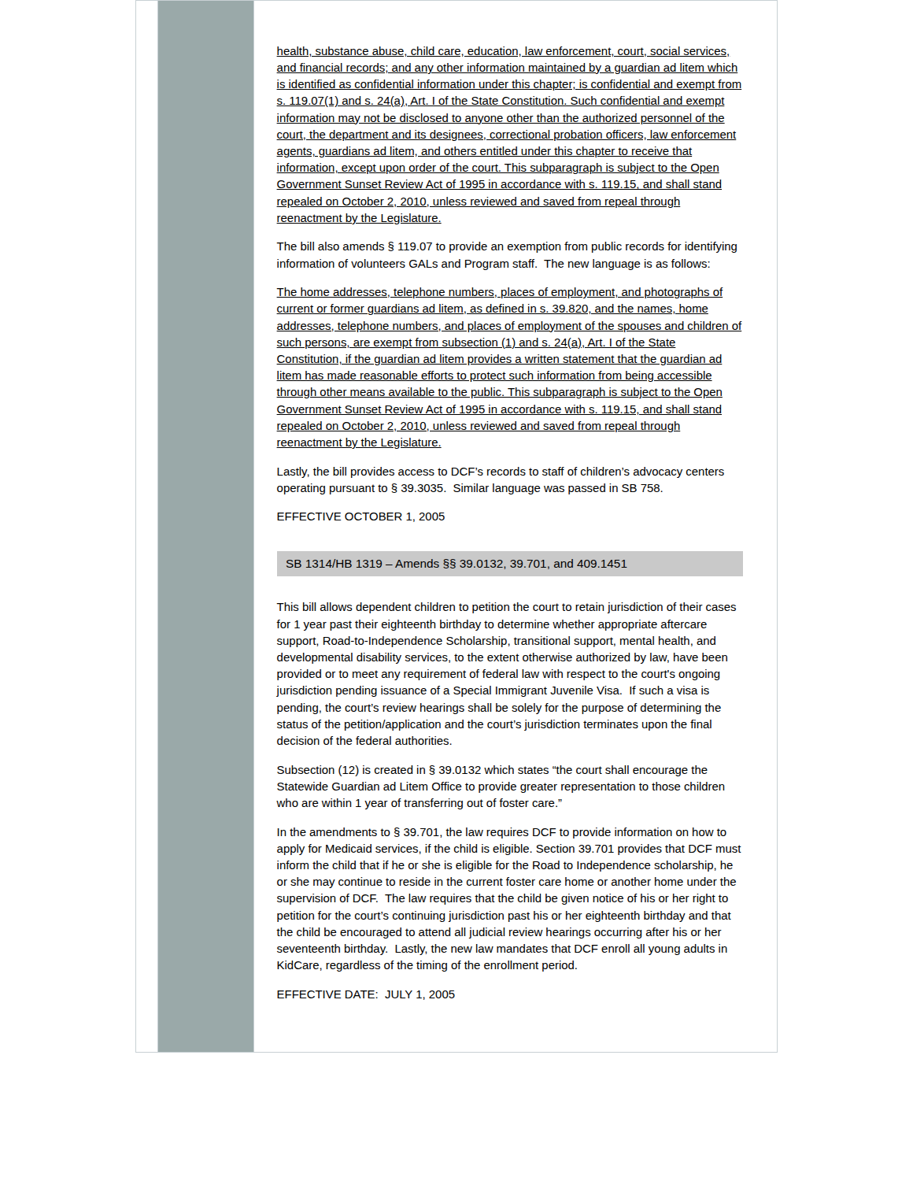health, substance abuse, child care, education, law enforcement, court, social services, and financial records; and any other information maintained by a guardian ad litem which is identified as confidential information under this chapter; is confidential and exempt from s. 119.07(1) and s. 24(a), Art. I of the State Constitution. Such confidential and exempt information may not be disclosed to anyone other than the authorized personnel of the court, the department and its designees, correctional probation officers, law enforcement agents, guardians ad litem, and others entitled under this chapter to receive that information, except upon order of the court. This subparagraph is subject to the Open Government Sunset Review Act of 1995 in accordance with s. 119.15, and shall stand repealed on October 2, 2010, unless reviewed and saved from repeal through reenactment by the Legislature.
The bill also amends § 119.07 to provide an exemption from public records for identifying information of volunteers GALs and Program staff. The new language is as follows:
The home addresses, telephone numbers, places of employment, and photographs of current or former guardians ad litem, as defined in s. 39.820, and the names, home addresses, telephone numbers, and places of employment of the spouses and children of such persons, are exempt from subsection (1) and s. 24(a), Art. I of the State Constitution, if the guardian ad litem provides a written statement that the guardian ad litem has made reasonable efforts to protect such information from being accessible through other means available to the public. This subparagraph is subject to the Open Government Sunset Review Act of 1995 in accordance with s. 119.15, and shall stand repealed on October 2, 2010, unless reviewed and saved from repeal through reenactment by the Legislature.
Lastly, the bill provides access to DCF’s records to staff of children’s advocacy centers operating pursuant to § 39.3035. Similar language was passed in SB 758.
EFFECTIVE OCTOBER 1, 2005
SB 1314/HB 1319 – Amends §§ 39.0132, 39.701, and 409.1451
This bill allows dependent children to petition the court to retain jurisdiction of their cases for 1 year past their eighteenth birthday to determine whether appropriate aftercare support, Road-to-Independence Scholarship, transitional support, mental health, and developmental disability services, to the extent otherwise authorized by law, have been provided or to meet any requirement of federal law with respect to the court's ongoing jurisdiction pending issuance of a Special Immigrant Juvenile Visa. If such a visa is pending, the court’s review hearings shall be solely for the purpose of determining the status of the petition/application and the court’s jurisdiction terminates upon the final decision of the federal authorities.
Subsection (12) is created in § 39.0132 which states “the court shall encourage the Statewide Guardian ad Litem Office to provide greater representation to those children who are within 1 year of transferring out of foster care.”
In the amendments to § 39.701, the law requires DCF to provide information on how to apply for Medicaid services, if the child is eligible. Section 39.701 provides that DCF must inform the child that if he or she is eligible for the Road to Independence scholarship, he or she may continue to reside in the current foster care home or another home under the supervision of DCF. The law requires that the child be given notice of his or her right to petition for the court’s continuing jurisdiction past his or her eighteenth birthday and that the child be encouraged to attend all judicial review hearings occurring after his or her seventeenth birthday. Lastly, the new law mandates that DCF enroll all young adults in KidCare, regardless of the timing of the enrollment period.
EFFECTIVE DATE: JULY 1, 2005